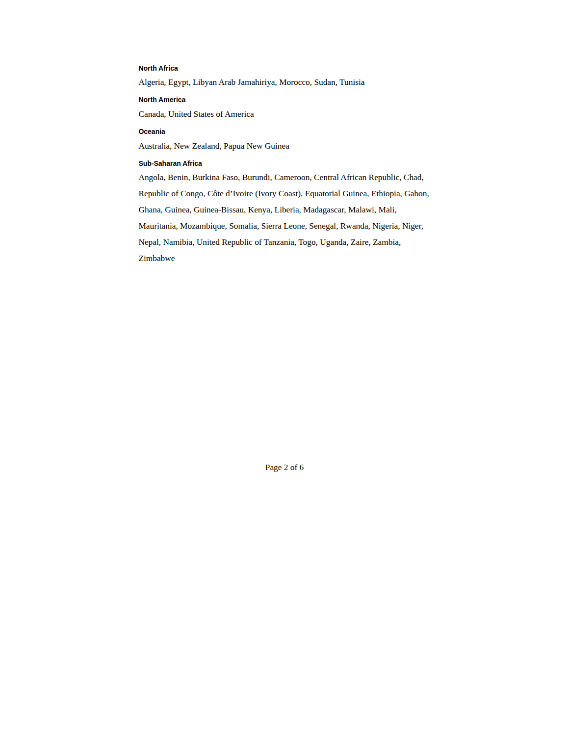North Africa
Algeria, Egypt, Libyan Arab Jamahiriya, Morocco, Sudan, Tunisia
North America
Canada, United States of America
Oceania
Australia, New Zealand, Papua New Guinea
Sub-Saharan Africa
Angola, Benin, Burkina Faso, Burundi, Cameroon, Central African Republic, Chad, Republic of Congo, Côte d’Ivoire (Ivory Coast), Equatorial Guinea, Ethiopia, Gabon, Ghana, Guinea, Guinea-Bissau, Kenya, Liberia, Madagascar, Malawi, Mali, Mauritania, Mozambique, Somalia, Sierra Leone, Senegal, Rwanda, Nigeria, Niger, Nepal, Namibia, United Republic of Tanzania, Togo, Uganda, Zaire, Zambia, Zimbabwe
Page 2 of 6